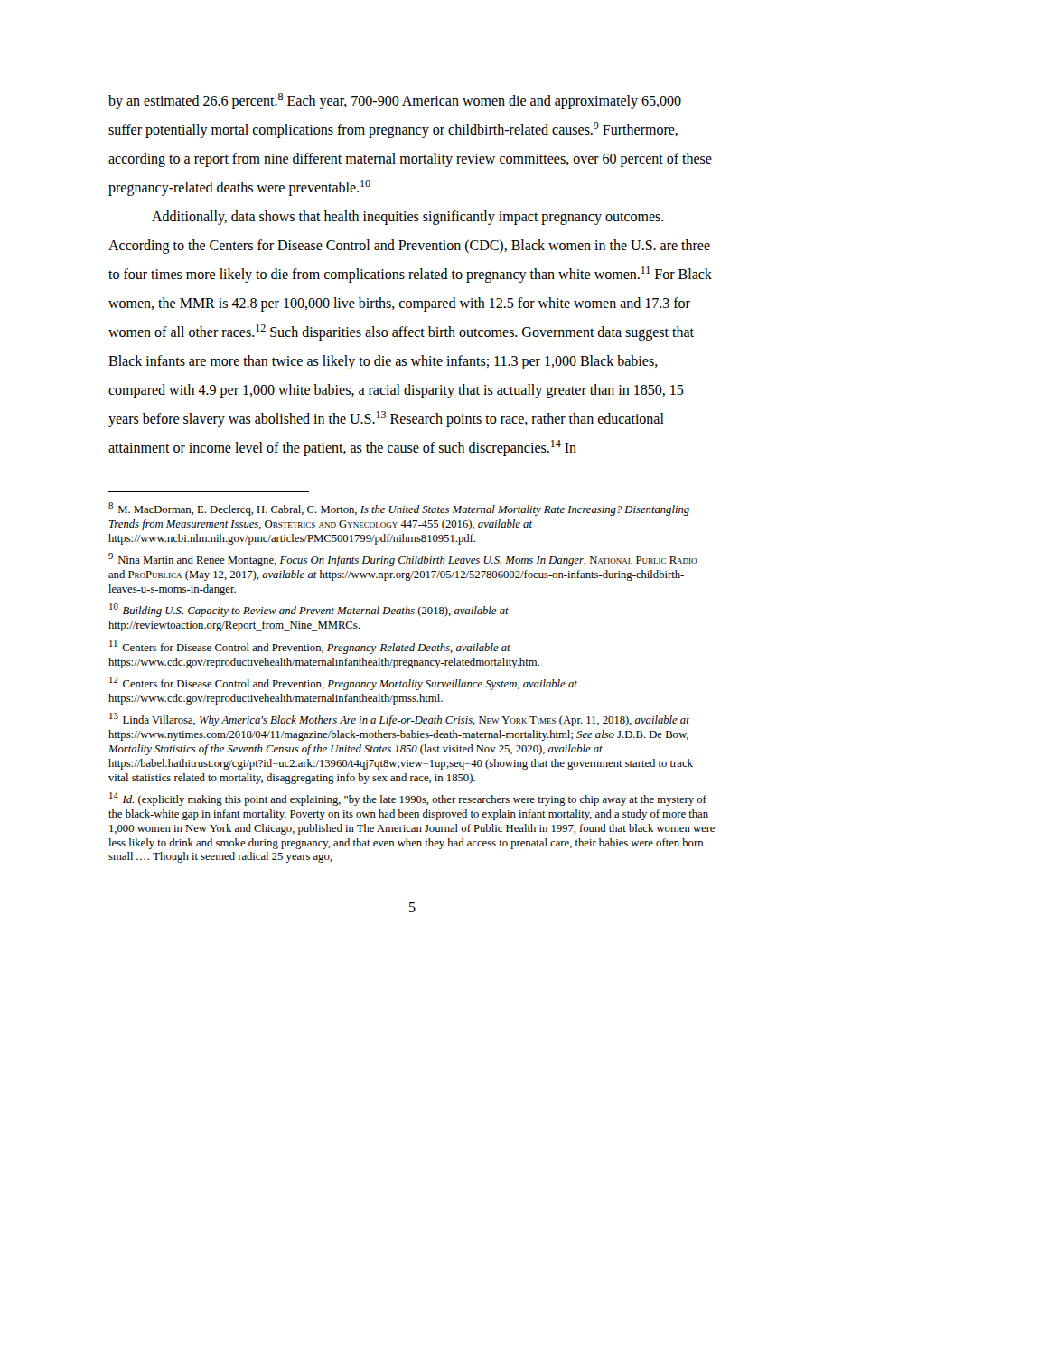by an estimated 26.6 percent.8 Each year, 700-900 American women die and approximately 65,000 suffer potentially mortal complications from pregnancy or childbirth-related causes.9 Furthermore, according to a report from nine different maternal mortality review committees, over 60 percent of these pregnancy-related deaths were preventable.10
Additionally, data shows that health inequities significantly impact pregnancy outcomes. According to the Centers for Disease Control and Prevention (CDC), Black women in the U.S. are three to four times more likely to die from complications related to pregnancy than white women.11 For Black women, the MMR is 42.8 per 100,000 live births, compared with 12.5 for white women and 17.3 for women of all other races.12 Such disparities also affect birth outcomes. Government data suggest that Black infants are more than twice as likely to die as white infants; 11.3 per 1,000 Black babies, compared with 4.9 per 1,000 white babies, a racial disparity that is actually greater than in 1850, 15 years before slavery was abolished in the U.S.13 Research points to race, rather than educational attainment or income level of the patient, as the cause of such discrepancies.14 In
8 M. MacDorman, E. Declercq, H. Cabral, C. Morton, Is the United States Maternal Mortality Rate Increasing? Disentangling Trends from Measurement Issues, Obstetrics and Gynecology 447-455 (2016), available at https://www.ncbi.nlm.nih.gov/pmc/articles/PMC5001799/pdf/nihms810951.pdf.
9 Nina Martin and Renee Montagne, Focus On Infants During Childbirth Leaves U.S. Moms In Danger, National Public Radio and ProPublica (May 12, 2017), available at https://www.npr.org/2017/05/12/527806002/focus-on-infants-during-childbirth-leaves-u-s-moms-in-danger.
10 Building U.S. Capacity to Review and Prevent Maternal Deaths (2018), available at http://reviewtoaction.org/Report_from_Nine_MMRCs.
11 Centers for Disease Control and Prevention, Pregnancy-Related Deaths, available at https://www.cdc.gov/reproductivehealth/maternalinfanthealth/pregnancy-relatedmortality.htm.
12 Centers for Disease Control and Prevention, Pregnancy Mortality Surveillance System, available at https://www.cdc.gov/reproductivehealth/maternalinfanthealth/pmss.html.
13 Linda Villarosa, Why America's Black Mothers Are in a Life-or-Death Crisis, New York Times (Apr. 11, 2018), available at https://www.nytimes.com/2018/04/11/magazine/black-mothers-babies-death-maternal-mortality.html; See also J.D.B. De Bow, Mortality Statistics of the Seventh Census of the United States 1850 (last visited Nov 25, 2020), available at https://babel.hathitrust.org/cgi/pt?id=uc2.ark:/13960/t4qj7qt8w;view=1up;seq=40 (showing that the government started to track vital statistics related to mortality, disaggregating info by sex and race, in 1850).
14 Id. (explicitly making this point and explaining, "by the late 1990s, other researchers were trying to chip away at the mystery of the black-white gap in infant mortality. Poverty on its own had been disproved to explain infant mortality, and a study of more than 1,000 women in New York and Chicago, published in The American Journal of Public Health in 1997, found that black women were less likely to drink and smoke during pregnancy, and that even when they had access to prenatal care, their babies were often born small .… Though it seemed radical 25 years ago,
5